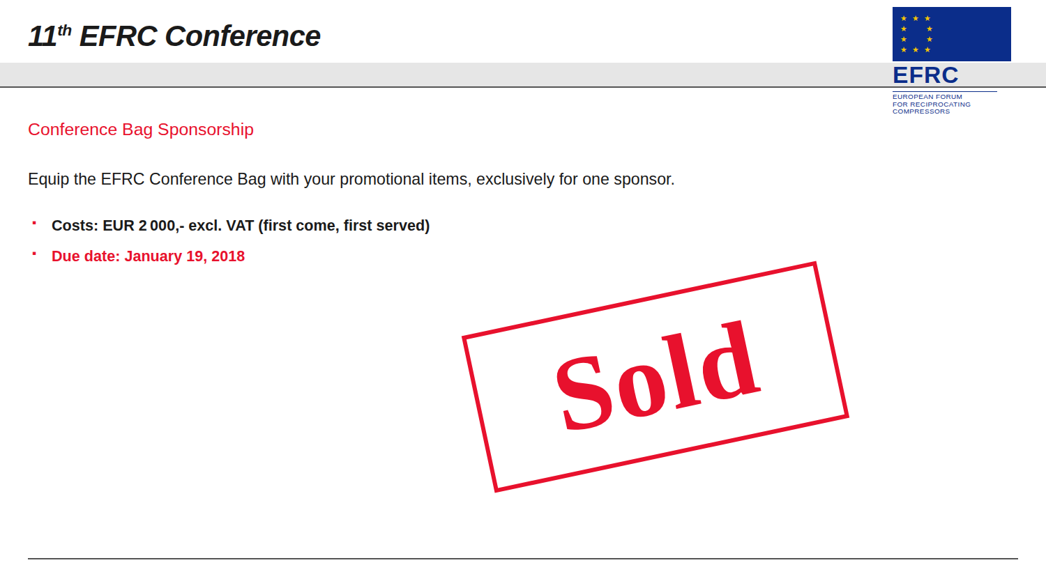11th EFRC Conference
★ ★ ★
★ ★
★ ★
★ ★ ★
EFRC
European Forum for Reciprocating Compressors
Conference Bag Sponsorship
Equip the EFRC Conference Bag with your promotional items, exclusively for one sponsor.
Costs: EUR 2 000,- excl. VAT (first come, first served)
Due date: January 19, 2018
Sold